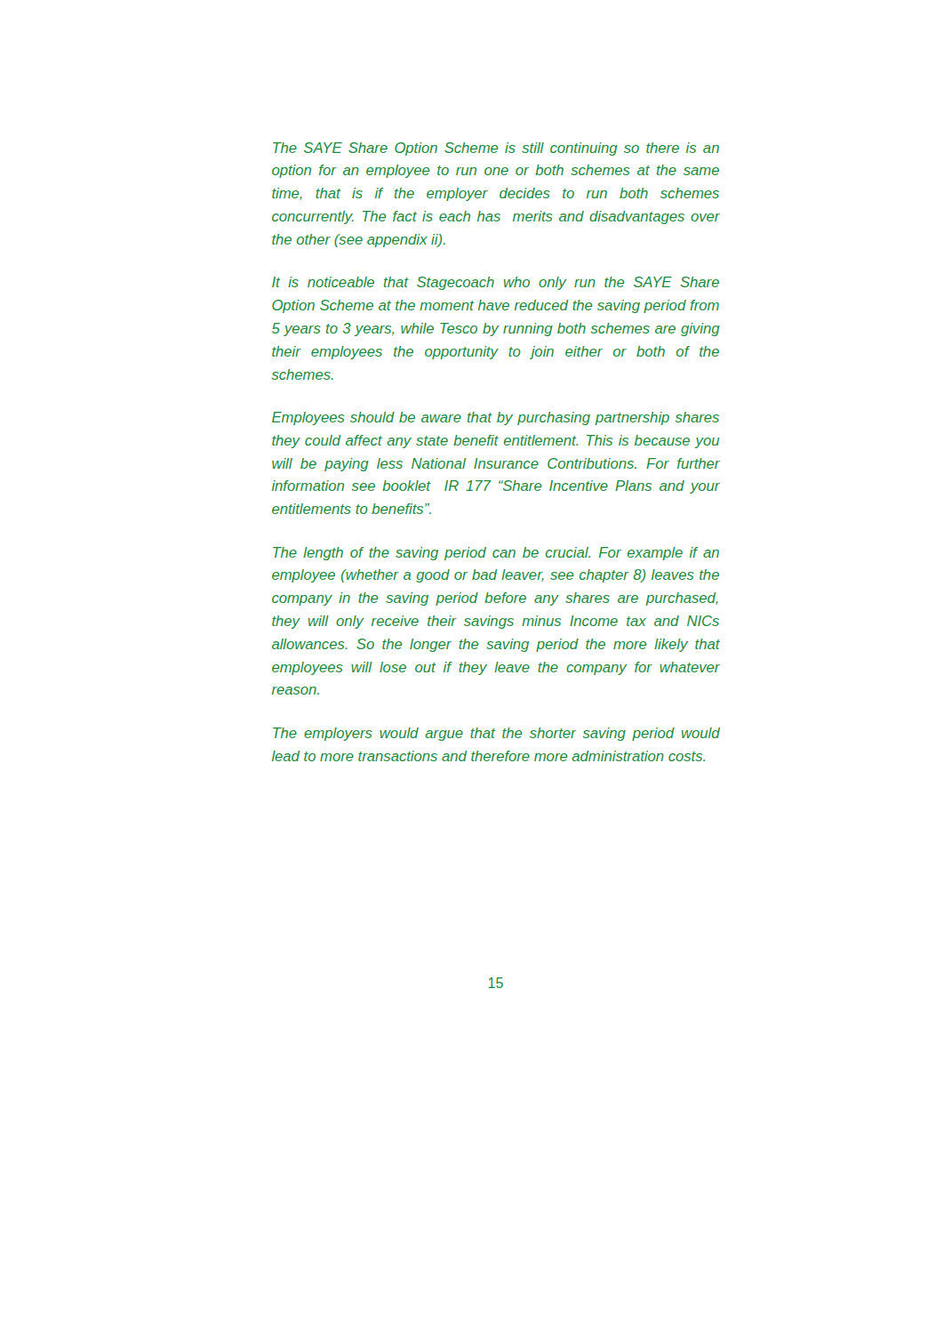The SAYE Share Option Scheme is still continuing so there is an option for an employee to run one or both schemes at the same time, that is if the employer decides to run both schemes concurrently. The fact is each has merits and disadvantages over the other (see appendix ii).
It is noticeable that Stagecoach who only run the SAYE Share Option Scheme at the moment have reduced the saving period from 5 years to 3 years, while Tesco by running both schemes are giving their employees the opportunity to join either or both of the schemes.
Employees should be aware that by purchasing partnership shares they could affect any state benefit entitlement. This is because you will be paying less National Insurance Contributions. For further information see booklet IR 177 “Share Incentive Plans and your entitlements to benefits”.
The length of the saving period can be crucial. For example if an employee (whether a good or bad leaver, see chapter 8) leaves the company in the saving period before any shares are purchased, they will only receive their savings minus Income tax and NICs allowances. So the longer the saving period the more likely that employees will lose out if they leave the company for whatever reason.
The employers would argue that the shorter saving period would lead to more transactions and therefore more administration costs.
15